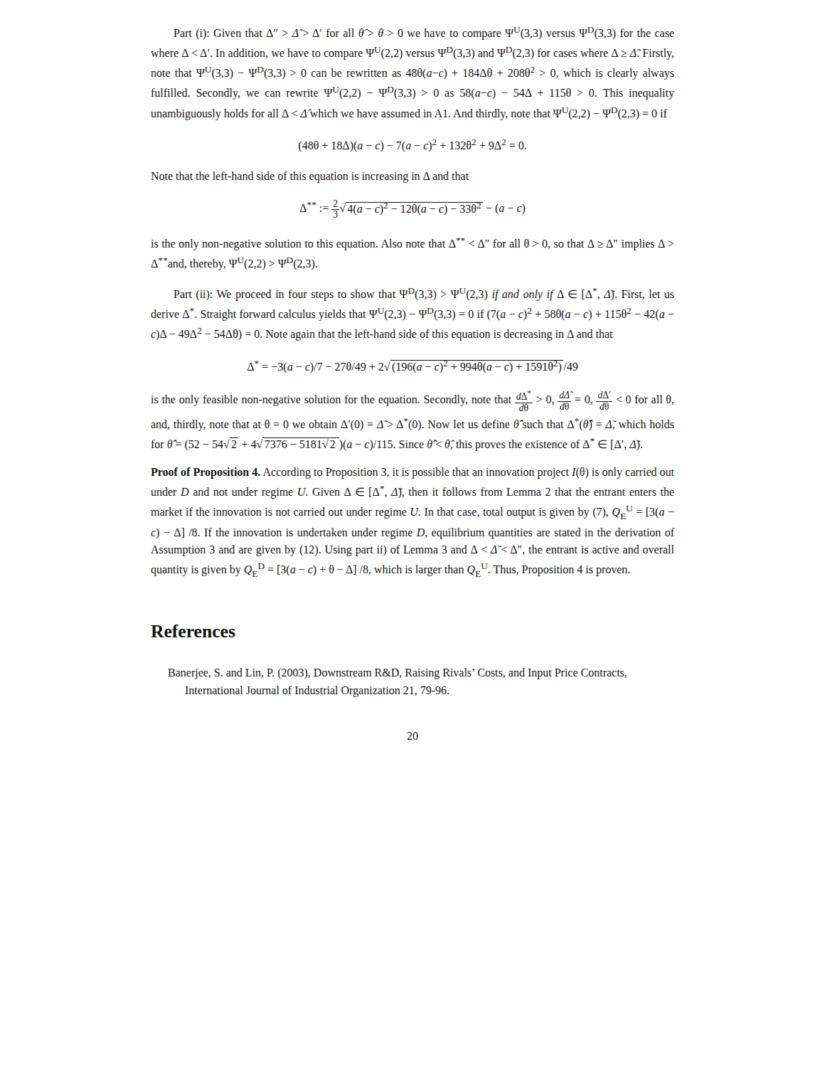Part (i): Given that Δ″ > Δ̃ > Δ′ for all θ̂ > θ > 0 we have to compare ΨU(3,3) versus ΨD(3,3) for the case where Δ < Δ′. In addition, we have to compare ΨU(2,2) versus ΨD(3,3) and ΨD(2,3) for cases where Δ ≥ Δ̃. Firstly, note that ΨU(3,3) − ΨD(3,3) > 0 can be rewritten as 48θ(a−c) + 184Δθ + 208θ2 > 0, which is clearly always fulfilled. Secondly, we can rewrite ΨU(2,2) − ΨD(3,3) > 0 as 58(a−c) − 54Δ + 115θ > 0. This inequality unambiguously holds for all Δ < Δ̂ which we have assumed in A1. And thirdly, note that ΨU(2,2) − ΨD(2,3) = 0 if
(48θ + 18Δ)(a − c) − 7(a − c)2 + 132θ2 + 9Δ2 = 0.
Note that the left-hand side of this equation is increasing in Δ and that
Δ** := 23√4(a − c)2 − 12θ(a − c) − 33θ2 − (a − c)
is the only non-negative solution to this equation. Also note that Δ** < Δ″ for all θ > 0, so that Δ ≥ Δ″ implies Δ > Δ**and, thereby, ΨU(2,2) > ΨD(2,3).
Part (ii): We proceed in four steps to show that ΨD(3,3) > ΨU(2,3) if and only if Δ ∈ [Δ*, Δ̃). First, let us derive Δ*. Straight forward calculus yields that ΨU(2,3) − ΨD(3,3) = 0 if (7(a − c)2 + 58θ(a − c) + 115θ2 − 42(a − c)Δ − 49Δ2 − 54Δθ) = 0. Note again that the left-hand side of this equation is decreasing in Δ and that
Δ* = −3(a − c)/7 − 27θ/49 + 2√(196(a − c)2 + 994θ(a − c) + 1591θ2)/49
is the only feasible non-negative solution for the equation. Secondly, note that dΔ*dθ > 0, dΔ̃dθ = 0, dΔ′dθ < 0 for all θ, and, thirdly, note that at θ = 0 we obtain Δ′(0) = Δ̃ > Δ*(0). Now let us define θ̂̂ such that Δ*(θ̂̂) = Δ̃, which holds for θ̂̂ = (52 − 54√2 + 4√7376 − 5181√2)(a − c)/115. Since θ̂̂ < θ̂, this proves the existence of Δ* ∈ [Δ′, Δ̃).
Proof of Proposition 4. According to Proposition 3, it is possible that an innovation project I(θ) is only carried out under D and not under regime U. Given Δ ∈ [Δ*, Δ̃), then it follows from Lemma 2 that the entrant enters the market if the innovation is not carried out under regime U. In that case, total output is given by (7), QEU = [3(a − c) − Δ] /8. If the innovation is undertaken under regime D, equilibrium quantities are stated in the derivation of Assumption 3 and are given by (12). Using part ii) of Lemma 3 and Δ < Δ̃ < Δ″, the entrant is active and overall quantity is given by QED = [3(a − c) + θ − Δ] /8, which is larger than QEU. Thus, Proposition 4 is proven.
References
Banerjee, S. and Lin, P. (2003), Downstream R&D, Raising Rivals’ Costs, and Input Price Contracts, International Journal of Industrial Organization 21, 79-96.
20